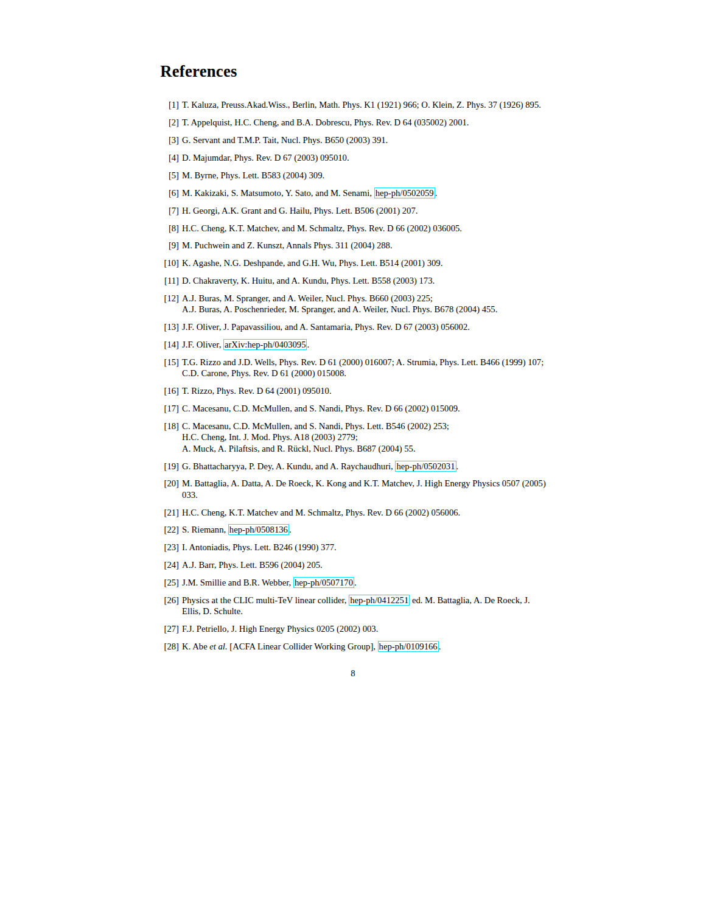References
[1] T. Kaluza, Preuss.Akad.Wiss., Berlin, Math. Phys. K1 (1921) 966; O. Klein, Z. Phys. 37 (1926) 895.
[2] T. Appelquist, H.C. Cheng, and B.A. Dobrescu, Phys. Rev. D 64 (035002) 2001.
[3] G. Servant and T.M.P. Tait, Nucl. Phys. B650 (2003) 391.
[4] D. Majumdar, Phys. Rev. D 67 (2003) 095010.
[5] M. Byrne, Phys. Lett. B583 (2004) 309.
[6] M. Kakizaki, S. Matsumoto, Y. Sato, and M. Senami, hep-ph/0502059.
[7] H. Georgi, A.K. Grant and G. Hailu, Phys. Lett. B506 (2001) 207.
[8] H.C. Cheng, K.T. Matchev, and M. Schmaltz, Phys. Rev. D 66 (2002) 036005.
[9] M. Puchwein and Z. Kunszt, Annals Phys. 311 (2004) 288.
[10] K. Agashe, N.G. Deshpande, and G.H. Wu, Phys. Lett. B514 (2001) 309.
[11] D. Chakraverty, K. Huitu, and A. Kundu, Phys. Lett. B558 (2003) 173.
[12] A.J. Buras, M. Spranger, and A. Weiler, Nucl. Phys. B660 (2003) 225; A.J. Buras, A. Poschenrieder, M. Spranger, and A. Weiler, Nucl. Phys. B678 (2004) 455.
[13] J.F. Oliver, J. Papavassiliou, and A. Santamaria, Phys. Rev. D 67 (2003) 056002.
[14] J.F. Oliver, arXiv:hep-ph/0403095.
[15] T.G. Rizzo and J.D. Wells, Phys. Rev. D 61 (2000) 016007; A. Strumia, Phys. Lett. B466 (1999) 107; C.D. Carone, Phys. Rev. D 61 (2000) 015008.
[16] T. Rizzo, Phys. Rev. D 64 (2001) 095010.
[17] C. Macesanu, C.D. McMullen, and S. Nandi, Phys. Rev. D 66 (2002) 015009.
[18] C. Macesanu, C.D. McMullen, and S. Nandi, Phys. Lett. B546 (2002) 253; H.C. Cheng, Int. J. Mod. Phys. A18 (2003) 2779; A. Muck, A. Pilaftsis, and R. Rückl, Nucl. Phys. B687 (2004) 55.
[19] G. Bhattacharyya, P. Dey, A. Kundu, and A. Raychaudhuri, hep-ph/0502031.
[20] M. Battaglia, A. Datta, A. De Roeck, K. Kong and K.T. Matchev, J. High Energy Physics 0507 (2005) 033.
[21] H.C. Cheng, K.T. Matchev and M. Schmaltz, Phys. Rev. D 66 (2002) 056006.
[22] S. Riemann, hep-ph/0508136.
[23] I. Antoniadis, Phys. Lett. B246 (1990) 377.
[24] A.J. Barr, Phys. Lett. B596 (2004) 205.
[25] J.M. Smillie and B.R. Webber, hep-ph/0507170.
[26] Physics at the CLIC multi-TeV linear collider, hep-ph/0412251 ed. M. Battaglia, A. De Roeck, J. Ellis, D. Schulte.
[27] F.J. Petriello, J. High Energy Physics 0205 (2002) 003.
[28] K. Abe et al. [ACFA Linear Collider Working Group], hep-ph/0109166.
8